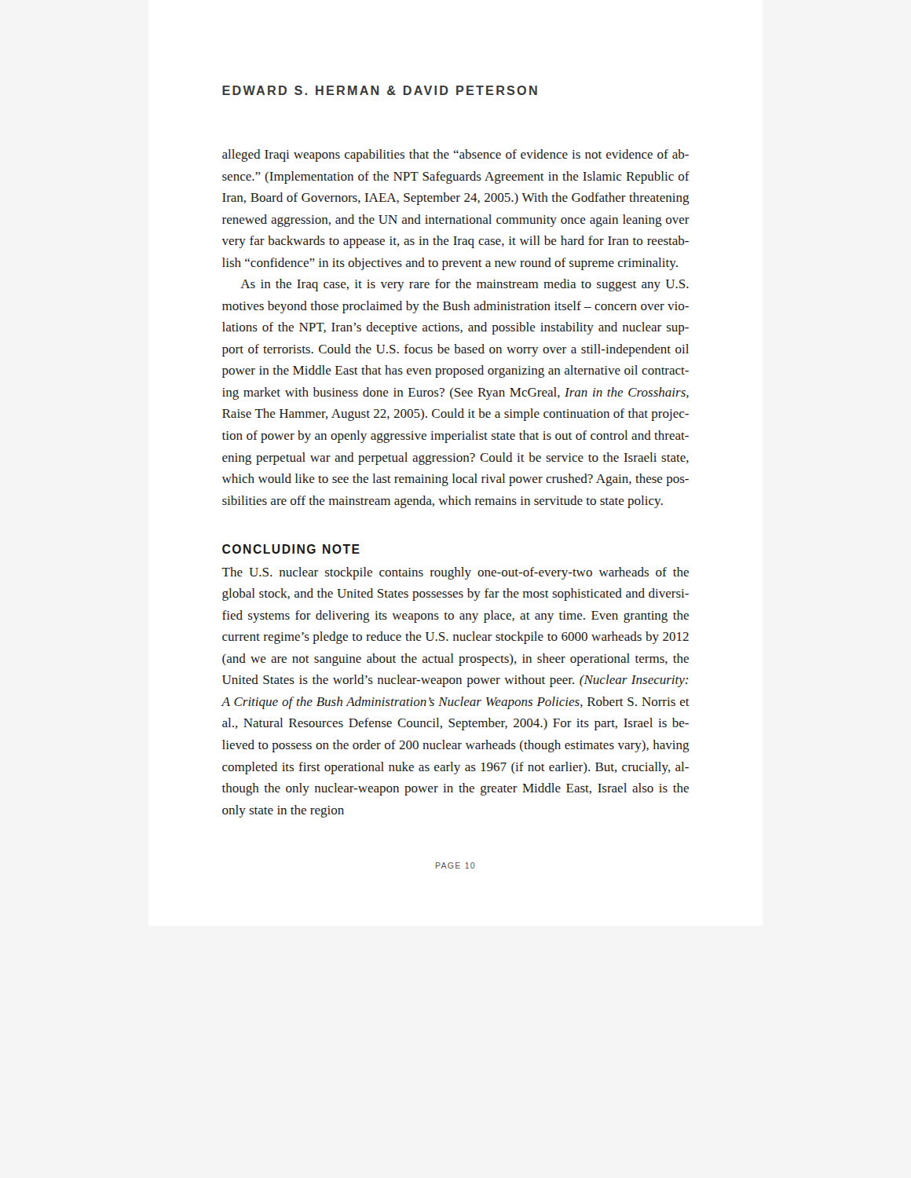Edward S. Herman & David Peterson
alleged Iraqi weapons capabilities that the “absence of evidence is not evidence of absence.” (Implementation of the NPT Safeguards Agreement in the Islamic Republic of Iran, Board of Governors, IAEA, September 24, 2005.) With the Godfather threatening renewed aggression, and the UN and international community once again leaning over very far backwards to appease it, as in the Iraq case, it will be hard for Iran to reestablish “confidence” in its objectives and to prevent a new round of supreme criminality.
As in the Iraq case, it is very rare for the mainstream media to suggest any U.S. motives beyond those proclaimed by the Bush administration itself – concern over violations of the NPT, Iran’s deceptive actions, and possible instability and nuclear support of terrorists. Could the U.S. focus be based on worry over a still-independent oil power in the Middle East that has even proposed organizing an alternative oil contracting market with business done in Euros? (See Ryan McGreal, Iran in the Crosshairs, Raise The Hammer, August 22, 2005). Could it be a simple continuation of that projection of power by an openly aggressive imperialist state that is out of control and threatening perpetual war and perpetual aggression? Could it be service to the Israeli state, which would like to see the last remaining local rival power crushed? Again, these possibilities are off the mainstream agenda, which remains in servitude to state policy.
Concluding Note
The U.S. nuclear stockpile contains roughly one-out-of-every-two warheads of the global stock, and the United States possesses by far the most sophisticated and diversified systems for delivering its weapons to any place, at any time. Even granting the current regime’s pledge to reduce the U.S. nuclear stockpile to 6000 warheads by 2012 (and we are not sanguine about the actual prospects), in sheer operational terms, the United States is the world’s nuclear-weapon power without peer. (Nuclear Insecurity: A Critique of the Bush Administration’s Nuclear Weapons Policies, Robert S. Norris et al., Natural Resources Defense Council, September, 2004.) For its part, Israel is believed to possess on the order of 200 nuclear warheads (though estimates vary), having completed its first operational nuke as early as 1967 (if not earlier). But, crucially, although the only nuclear-weapon power in the greater Middle East, Israel also is the only state in the region
Page 10